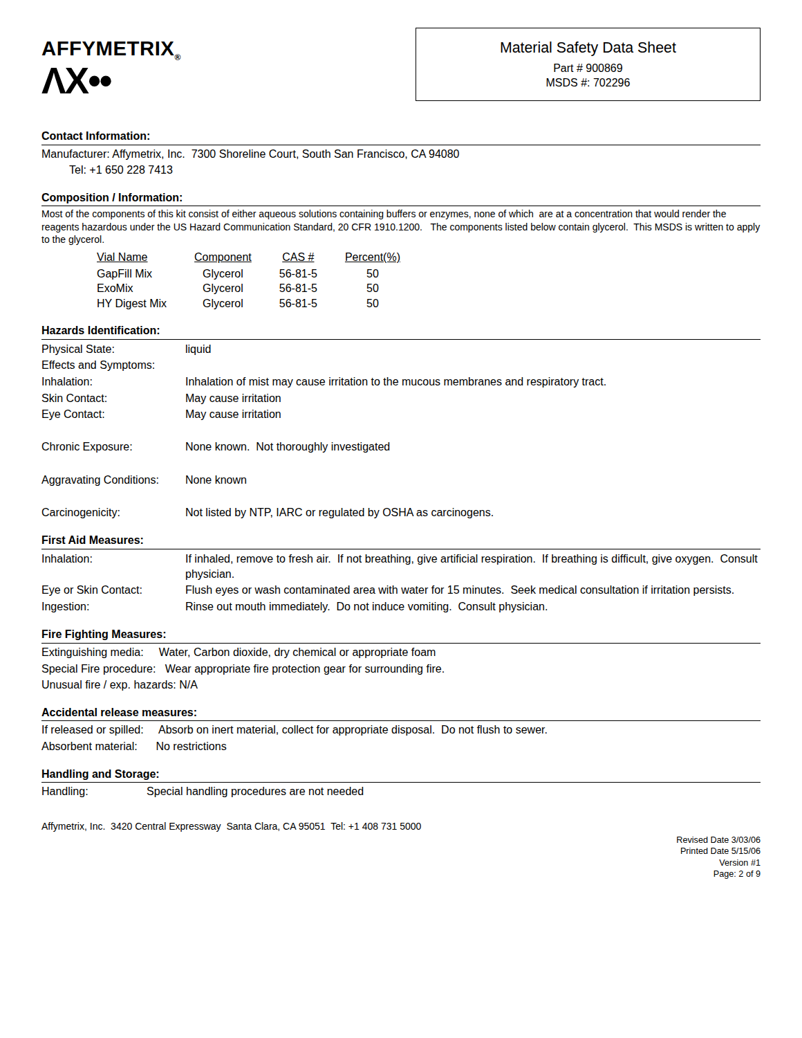AFFYMETRIX®
ΛΧ••
Material Safety Data Sheet
Part # 900869
MSDS #: 702296
Contact Information:
Manufacturer: Affymetrix, Inc. 7300 Shoreline Court, South San Francisco, CA 94080
Tel: +1 650 228 7413
Composition / Information:
Most of the components of this kit consist of either aqueous solutions containing buffers or enzymes, none of which are at a concentration that would render the reagents hazardous under the US Hazard Communication Standard, 20 CFR 1910.1200. The components listed below contain glycerol. This MSDS is written to apply to the glycerol.
| Vial Name | Component | CAS # | Percent(%) |
| --- | --- | --- | --- |
| GapFill Mix | Glycerol | 56-81-5 | 50 |
| ExoMix | Glycerol | 56-81-5 | 50 |
| HY Digest Mix | Glycerol | 56-81-5 | 50 |
Hazards Identification:
| Physical State: | liquid |
| Effects and Symptoms: | |
| Inhalation: | Inhalation of mist may cause irritation to the mucous membranes and respiratory tract. |
| Skin Contact: | May cause irritation |
| Eye Contact: | May cause irritation |
| Chronic Exposure: | None known. Not thoroughly investigated |
| Aggravating Conditions: | None known |
| Carcinogenicity: | Not listed by NTP, IARC or regulated by OSHA as carcinogens. |
First Aid Measures:
| Inhalation: | If inhaled, remove to fresh air. If not breathing, give artificial respiration. If breathing is difficult, give oxygen. Consult physician. |
| Eye or Skin Contact: | Flush eyes or wash contaminated area with water for 15 minutes. Seek medical consultation if irritation persists. |
| Ingestion: | Rinse out mouth immediately. Do not induce vomiting. Consult physician. |
Fire Fighting Measures:
Extinguishing media: Water, Carbon dioxide, dry chemical or appropriate foam
Special Fire procedure: Wear appropriate fire protection gear for surrounding fire.
Unusual fire / exp. hazards: N/A
Accidental release measures:
If released or spilled: Absorb on inert material, collect for appropriate disposal. Do not flush to sewer.
Absorbent material: No restrictions
Handling and Storage:
Handling: Special handling procedures are not needed
Affymetrix, Inc. 3420 Central Expressway Santa Clara, CA 95051 Tel: +1 408 731 5000
Revised Date 3/03/06
Printed Date 5/15/06
Version #1
Page: 2 of 9